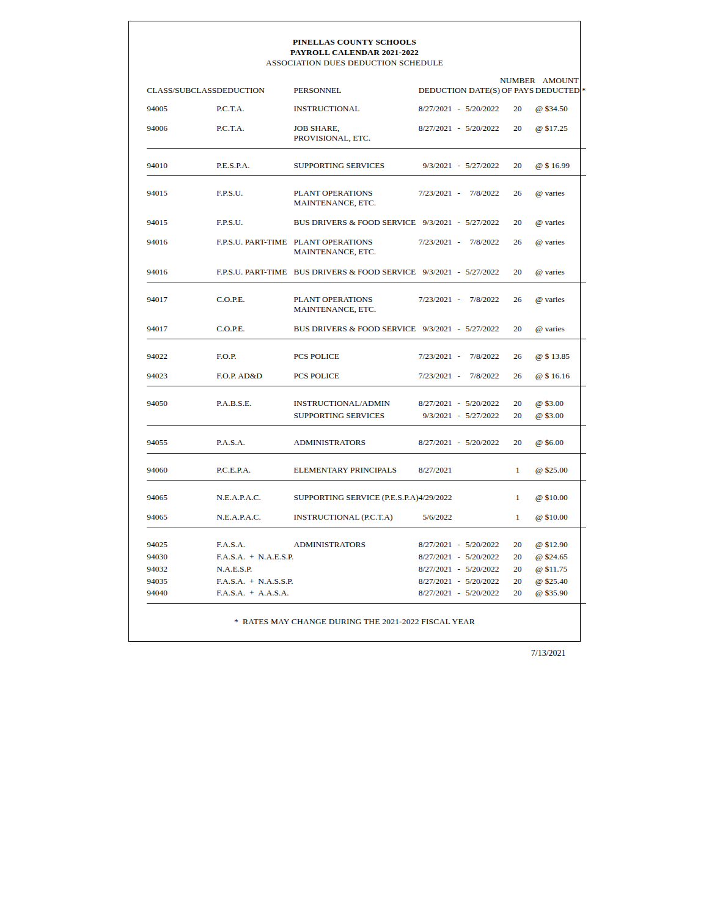PINELLAS COUNTY SCHOOLS
PAYROLL CALENDAR 2021-2022
ASSOCIATION DUES DEDUCTION SCHEDULE
| | | | | NUMBER | AMOUNT |
| --- | --- | --- | --- | --- | --- |
| CLASS/SUBCLASS | DEDUCTION | PERSONNEL | DEDUCTION DATE(S) | OF PAYS | DEDUCTED * |
| 94005 | P.C.T.A. | INSTRUCTIONAL | 8/27/2021 - 5/20/2022 | 20 | @ $34.50 |
| 94006 | P.C.T.A. | JOB SHARE, PROVISIONAL, ETC. | 8/27/2021 - 5/20/2022 | 20 | @ $17.25 |
| 94010 | P.E.S.P.A. | SUPPORTING SERVICES | 9/3/2021 - 5/27/2022 | 20 | @ $ 16.99 |
| 94015 | F.P.S.U. | PLANT OPERATIONS MAINTENANCE, ETC. | 7/23/2021 - 7/8/2022 | 26 | @ varies |
| 94015 | F.P.S.U. | BUS DRIVERS & FOOD SERVICE | 9/3/2021 - 5/27/2022 | 20 | @ varies |
| 94016 | F.P.S.U. PART-TIME | PLANT OPERATIONS MAINTENANCE, ETC. | 7/23/2021 - 7/8/2022 | 26 | @ varies |
| 94016 | F.P.S.U. PART-TIME | BUS DRIVERS & FOOD SERVICE | 9/3/2021 - 5/27/2022 | 20 | @ varies |
| 94017 | C.O.P.E. | PLANT OPERATIONS MAINTENANCE, ETC. | 7/23/2021 - 7/8/2022 | 26 | @ varies |
| 94017 | C.O.P.E. | BUS DRIVERS & FOOD SERVICE | 9/3/2021 - 5/27/2022 | 20 | @ varies |
| 94022 | F.O.P. | PCS POLICE | 7/23/2021 - 7/8/2022 | 26 | @ $ 13.85 |
| 94023 | F.O.P. AD&D | PCS POLICE | 7/23/2021 - 7/8/2022 | 26 | @ $ 16.16 |
| 94050 | P.A.B.S.E. | INSTRUCTIONAL/ADMIN | 8/27/2021 - 5/20/2022 | 20 | @ $3.00 |
| | | SUPPORTING SERVICES | 9/3/2021 - 5/27/2022 | 20 | @ $3.00 |
| 94055 | P.A.S.A. | ADMINISTRATORS | 8/27/2021 - 5/20/2022 | 20 | @ $6.00 |
| 94060 | P.C.E.P.A. | ELEMENTARY PRINCIPALS | 8/27/2021 | 1 | @ $25.00 |
| 94065 | N.E.A.P.A.C. | SUPPORTING SERVICE (P.E.S.P.A) | 4/29/2022 | 1 | @ $10.00 |
| 94065 | N.E.A.P.A.C. | INSTRUCTIONAL (P.C.T.A) | 5/6/2022 | 1 | @ $10.00 |
| 94025 | F.A.S.A. | ADMINISTRATORS | 8/27/2021 - 5/20/2022 | 20 | @ $12.90 |
| 94030 | F.A.S.A. + N.A.E.S.P. | | 8/27/2021 - 5/20/2022 | 20 | @ $24.65 |
| 94032 | N.A.E.S.P. | | 8/27/2021 - 5/20/2022 | 20 | @ $11.75 |
| 94035 | F.A.S.A. + N.A.S.S.P. | | 8/27/2021 - 5/20/2022 | 20 | @ $25.40 |
| 94040 | F.A.S.A. + A.A.S.A. | | 8/27/2021 - 5/20/2022 | 20 | @ $35.90 |
* RATES MAY CHANGE DURING THE 2021-2022 FISCAL YEAR
7/13/2021